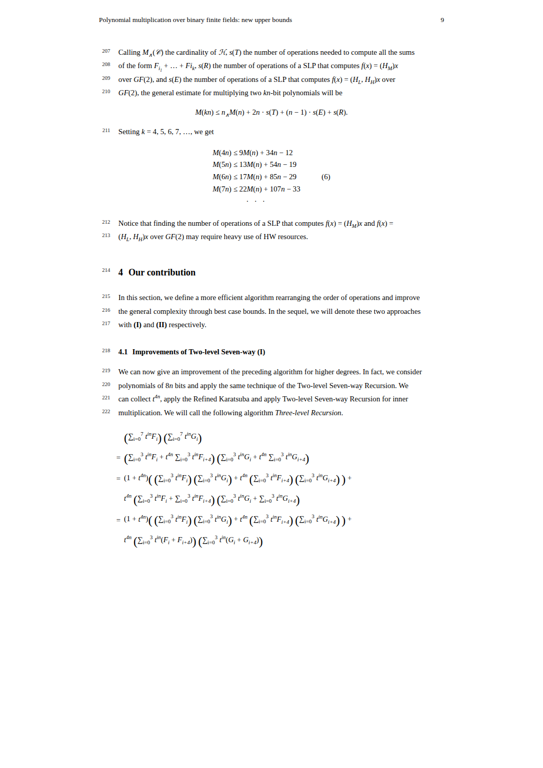Polynomial multiplication over binary finite fields: new upper bounds 9
207
Calling M∧(𝒞) the cardinality of ℋ, s(T) the number of operations needed to compute all the sums
208
of the form Fi1 + … + Fik, s(R) the number of operations of a SLP that computes f(x) = (HM)x
209
over GF(2), and s(E) the number of operations of a SLP that computes f(x) = (HL, HH)x over
210
GF(2), the general estimate for multiplying two kn-bit polynomials will be
M(kn) ≤ n∧M(n) + 2n · s(T) + (n − 1) · s(E) + s(R).
211
Setting k = 4, 5, 6, 7, …, we get
M(4n) ≤ 9M(n) + 34n − 12
M(5n) ≤ 13M(n) + 54n − 19
M(6n) ≤ 17M(n) + 85n − 29
M(7n) ≤ 22M(n) + 107n − 33
· · ·
(6)
212
Notice that finding the number of operations of a SLP that computes f(x) = (HM)x and f(x) =
213
(HL, HH)x over GF(2) may require heavy use of HW resources.
214
4 Our contribution
215
In this section, we define a more efficient algorithm rearranging the order of operations and improve
216
the general complexity through best case bounds. In the sequel, we will denote these two approaches
217
with (I) and (II) respectively.
218
4.1 Improvements of Two-level Seven-way (I)
219
We can now give an improvement of the preceding algorithm for higher degrees. In fact, we consider
220
polynomials of 8n bits and apply the same technique of the Two-level Seven-way Recursion. We
221
can collect t4n, apply the Refined Karatsuba and apply Two-level Seven-way Recursion for inner
222
multiplication. We will call the following algorithm Three-level Recursion.
| | ( ∑ i=0 7 t in F i ) ( ∑ i=0 7 t in G i ) |
| = | ( ∑ i=0 3 t in F i + t 4n ∑ i=0 3 t in F i+4 ) ( ∑ i=0 3 t in G i + t 4n ∑ i=0 3 t in G i+4 ) |
| = | (1 + t 4n ) ( ( ∑ i=0 3 t in F i ) ( ∑ i=0 3 t in G i ) + t 4n ( ∑ i=0 3 t in F i+4 ) ( ∑ i=0 3 t in G i+4 ) ) + |
| | t 4n ( ∑ i=0 3 t in F i + ∑ i=0 3 t in F i+4 ) ( ∑ i=0 3 t in G i + ∑ i=0 3 t in G i+4 ) |
| = | (1 + t 4n ) ( ( ∑ i=0 3 t in F i ) ( ∑ i=0 3 t in G i ) + t 4n ( ∑ i=0 3 t in F i+4 ) ( ∑ i=0 3 t in G i+4 ) ) + |
| | t 4n ( ∑ i=0 3 t in ( F i + F i+4 ) ) ( ∑ i=0 3 t in ( G i + G i+4 ) ) |